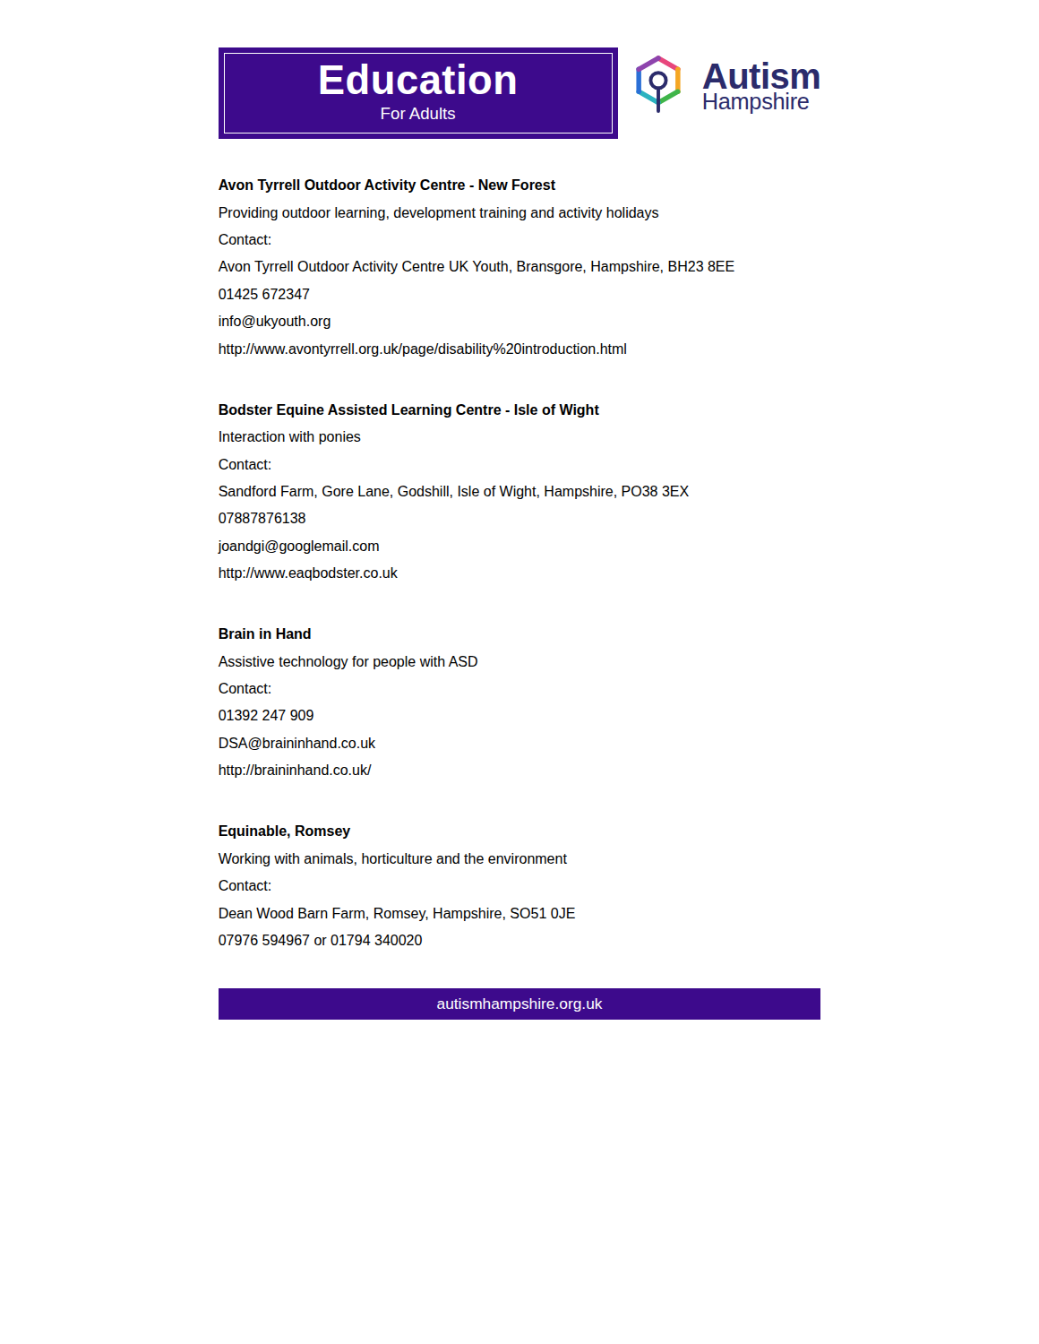Education
For Adults
Autism
Hampshire
Avon Tyrrell Outdoor Activity Centre - New Forest
Providing outdoor learning, development training and activity holidays
Contact:
Avon Tyrrell Outdoor Activity Centre UK Youth, Bransgore, Hampshire, BH23 8EE
01425 672347
info@ukyouth.org
http://www.avontyrrell.org.uk/page/disability%20introduction.html
Bodster Equine Assisted Learning Centre - Isle of Wight
Interaction with ponies
Contact:
Sandford Farm, Gore Lane, Godshill, Isle of Wight, Hampshire, PO38 3EX
07887876138
joandgi@googlemail.com
http://www.eaqbodster.co.uk
Brain in Hand
Assistive technology for people with ASD
Contact:
01392 247 909
DSA@braininhand.co.uk
http://braininhand.co.uk/
Equinable, Romsey
Working with animals, horticulture and the environment
Contact:
Dean Wood Barn Farm, Romsey, Hampshire, SO51 0JE
07976 594967 or 01794 340020
autismhampshire.org.uk